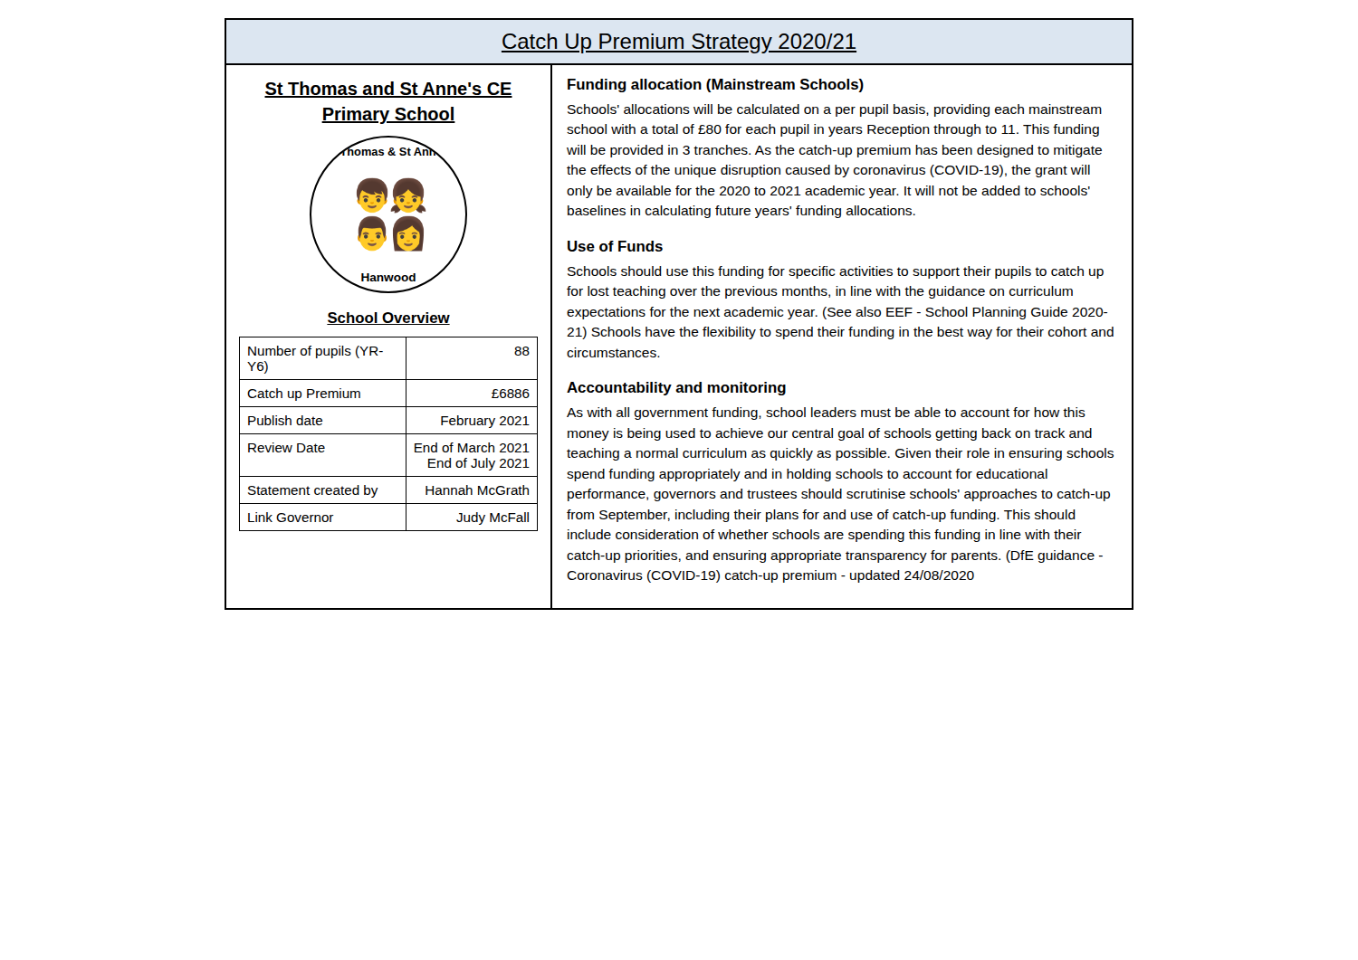Catch Up Premium Strategy 2020/21
St Thomas and St Anne's CE
Primary School
St Thomas & St Anne's
👦👧👨👩
Hanwood
School Overview
| Number of pupils (YR-Y6) | 88 |
| Catch up Premium | £6886 |
| Publish date | February 2021 |
| Review Date | End of March 2021 End of July 2021 |
| Statement created by | Hannah McGrath |
| Link Governor | Judy McFall |
Funding allocation (Mainstream Schools)
Schools' allocations will be calculated on a per pupil basis, providing each mainstream school with a total of £80 for each pupil in years Reception through to 11. This funding will be provided in 3 tranches. As the catch-up premium has been designed to mitigate the effects of the unique disruption caused by coronavirus (COVID-19), the grant will only be available for the 2020 to 2021 academic year. It will not be added to schools' baselines in calculating future years' funding allocations.
Use of Funds
Schools should use this funding for specific activities to support their pupils to catch up for lost teaching over the previous months, in line with the guidance on curriculum expectations for the next academic year. (See also EEF - School Planning Guide 2020-21) Schools have the flexibility to spend their funding in the best way for their cohort and circumstances.
Accountability and monitoring
As with all government funding, school leaders must be able to account for how this money is being used to achieve our central goal of schools getting back on track and teaching a normal curriculum as quickly as possible. Given their role in ensuring schools spend funding appropriately and in holding schools to account for educational performance, governors and trustees should scrutinise schools' approaches to catch-up from September, including their plans for and use of catch-up funding. This should include consideration of whether schools are spending this funding in line with their catch-up priorities, and ensuring appropriate transparency for parents. (DfE guidance - Coronavirus (COVID-19) catch-up premium - updated 24/08/2020